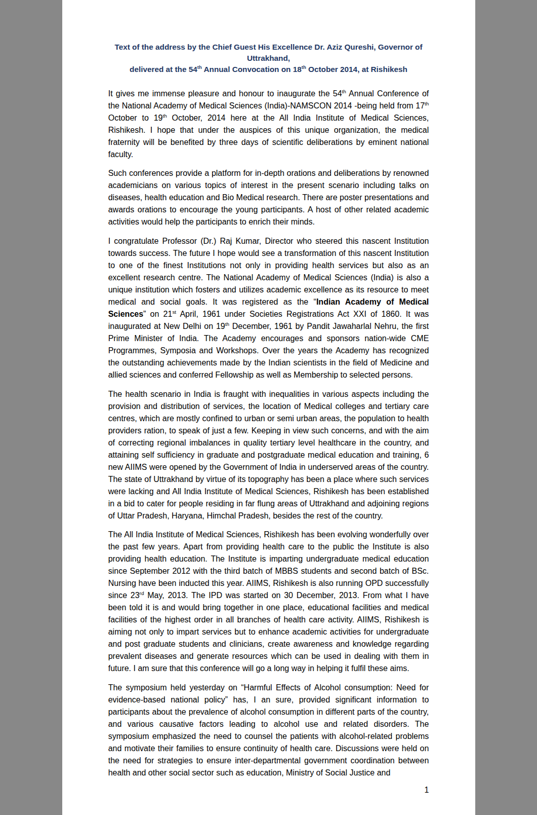Text of the address by the Chief Guest His Excellence Dr. Aziz Qureshi, Governor of Uttrakhand, delivered at the 54th Annual Convocation on 18th October 2014, at Rishikesh
It gives me immense pleasure and honour to inaugurate the 54th Annual Conference of the National Academy of Medical Sciences (India)-NAMSCON 2014 -being held from 17th October to 19th October, 2014 here at the All India Institute of Medical Sciences, Rishikesh. I hope that under the auspices of this unique organization, the medical fraternity will be benefited by three days of scientific deliberations by eminent national faculty.
Such conferences provide a platform for in-depth orations and deliberations by renowned academicians on various topics of interest in the present scenario including talks on diseases, health education and Bio Medical research. There are poster presentations and awards orations to encourage the young participants. A host of other related academic activities would help the participants to enrich their minds.
I congratulate Professor (Dr.) Raj Kumar, Director who steered this nascent Institution towards success. The future I hope would see a transformation of this nascent Institution to one of the finest Institutions not only in providing health services but also as an excellent research centre. The National Academy of Medical Sciences (India) is also a unique institution which fosters and utilizes academic excellence as its resource to meet medical and social goals. It was registered as the “Indian Academy of Medical Sciences” on 21st April, 1961 under Societies Registrations Act XXI of 1860. It was inaugurated at New Delhi on 19th December, 1961 by Pandit Jawaharlal Nehru, the first Prime Minister of India. The Academy encourages and sponsors nation-wide CME Programmes, Symposia and Workshops. Over the years the Academy has recognized the outstanding achievements made by the Indian scientists in the field of Medicine and allied sciences and conferred Fellowship as well as Membership to selected persons.
The health scenario in India is fraught with inequalities in various aspects including the provision and distribution of services, the location of Medical colleges and tertiary care centres, which are mostly confined to urban or semi urban areas, the population to health providers ration, to speak of just a few. Keeping in view such concerns, and with the aim of correcting regional imbalances in quality tertiary level healthcare in the country, and attaining self sufficiency in graduate and postgraduate medical education and training, 6 new AIIMS were opened by the Government of India in underserved areas of the country. The state of Uttrakhand by virtue of its topography has been a place where such services were lacking and All India Institute of Medical Sciences, Rishikesh has been established in a bid to cater for people residing in far flung areas of Uttrakhand and adjoining regions of Uttar Pradesh, Haryana, Himchal Pradesh, besides the rest of the country.
The All India Institute of Medical Sciences, Rishikesh has been evolving wonderfully over the past few years. Apart from providing health care to the public the Institute is also providing health education. The Institute is imparting undergraduate medical education since September 2012 with the third batch of MBBS students and second batch of BSc. Nursing have been inducted this year. AIIMS, Rishikesh is also running OPD successfully since 23rd May, 2013. The IPD was started on 30 December, 2013. From what I have been told it is and would bring together in one place, educational facilities and medical facilities of the highest order in all branches of health care activity. AIIMS, Rishikesh is aiming not only to impart services but to enhance academic activities for undergraduate and post graduate students and clinicians, create awareness and knowledge regarding prevalent diseases and generate resources which can be used in dealing with them in future. I am sure that this conference will go a long way in helping it fulfil these aims.
The symposium held yesterday on “Harmful Effects of Alcohol consumption: Need for evidence-based national policy” has, I an sure, provided significant information to participants about the prevalence of alcohol consumption in different parts of the country, and various causative factors leading to alcohol use and related disorders. The symposium emphasized the need to counsel the patients with alcohol-related problems and motivate their families to ensure continuity of health care. Discussions were held on the need for strategies to ensure inter-departmental government coordination between health and other social sector such as education, Ministry of Social Justice and
1